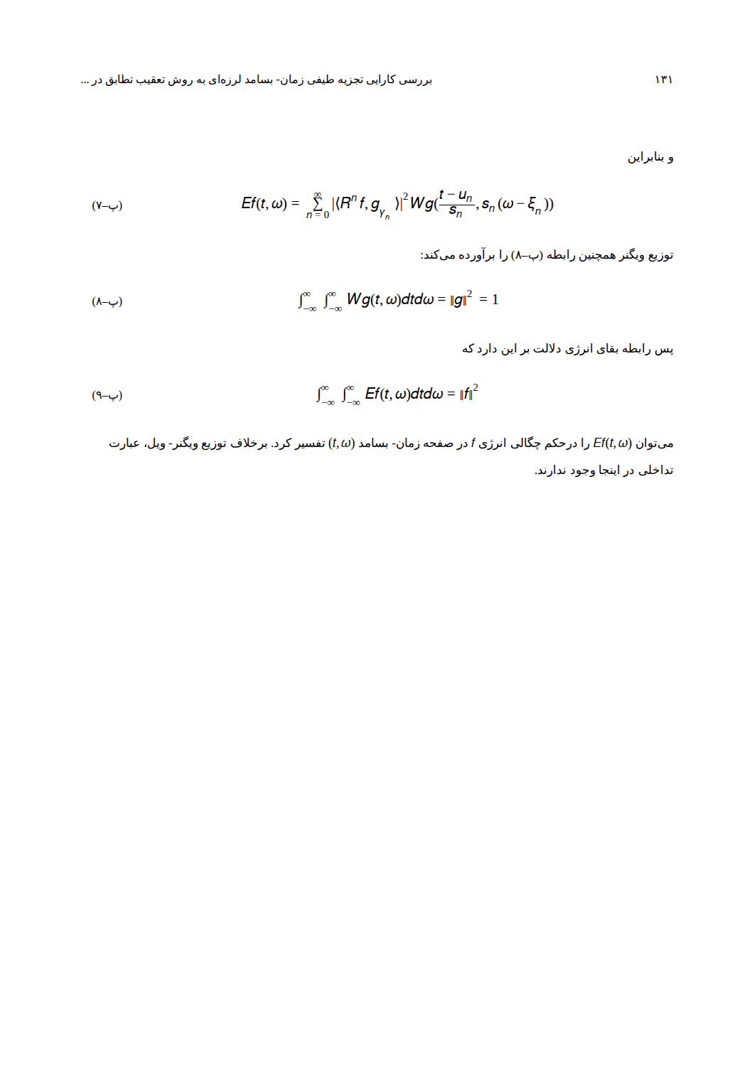۱۳۱ بررسی کارایی تجزیه طیفی زمان- بسامد لرزه‌ای به روش تعقیب تطابق در ...
و بنابراین
(پ–۷)
Ef (t,ω) = ∑ n=0 ∞ | ⟨ Rnf , gγn ⟩ | 2 Wg ( t−un sn , sn (ω−ξn) )
توزیع ویگنر همچنین رابطه (پ–۸) را برآورده می‌کند:
(پ–۸)
∫ −∞ ∞ ∫ −∞ ∞ Wg (t,ω) dtdω = ‖g‖ 2 =1
پس رابطه بقای انرژی دلالت بر این دارد که
(پ–۹)
∫ −∞ ∞ ∫ −∞ ∞ Ef (t,ω) dtdω = ‖f‖ 2
می‌توان Ef(t,ω) را درحکم چگالی انرژی f در صفحه زمان- بسامد (t,ω) تفسیر کرد. برخلاف توزیع ویگنر- ویل، عبارت تداخلی در اینجا وجود ندارند.